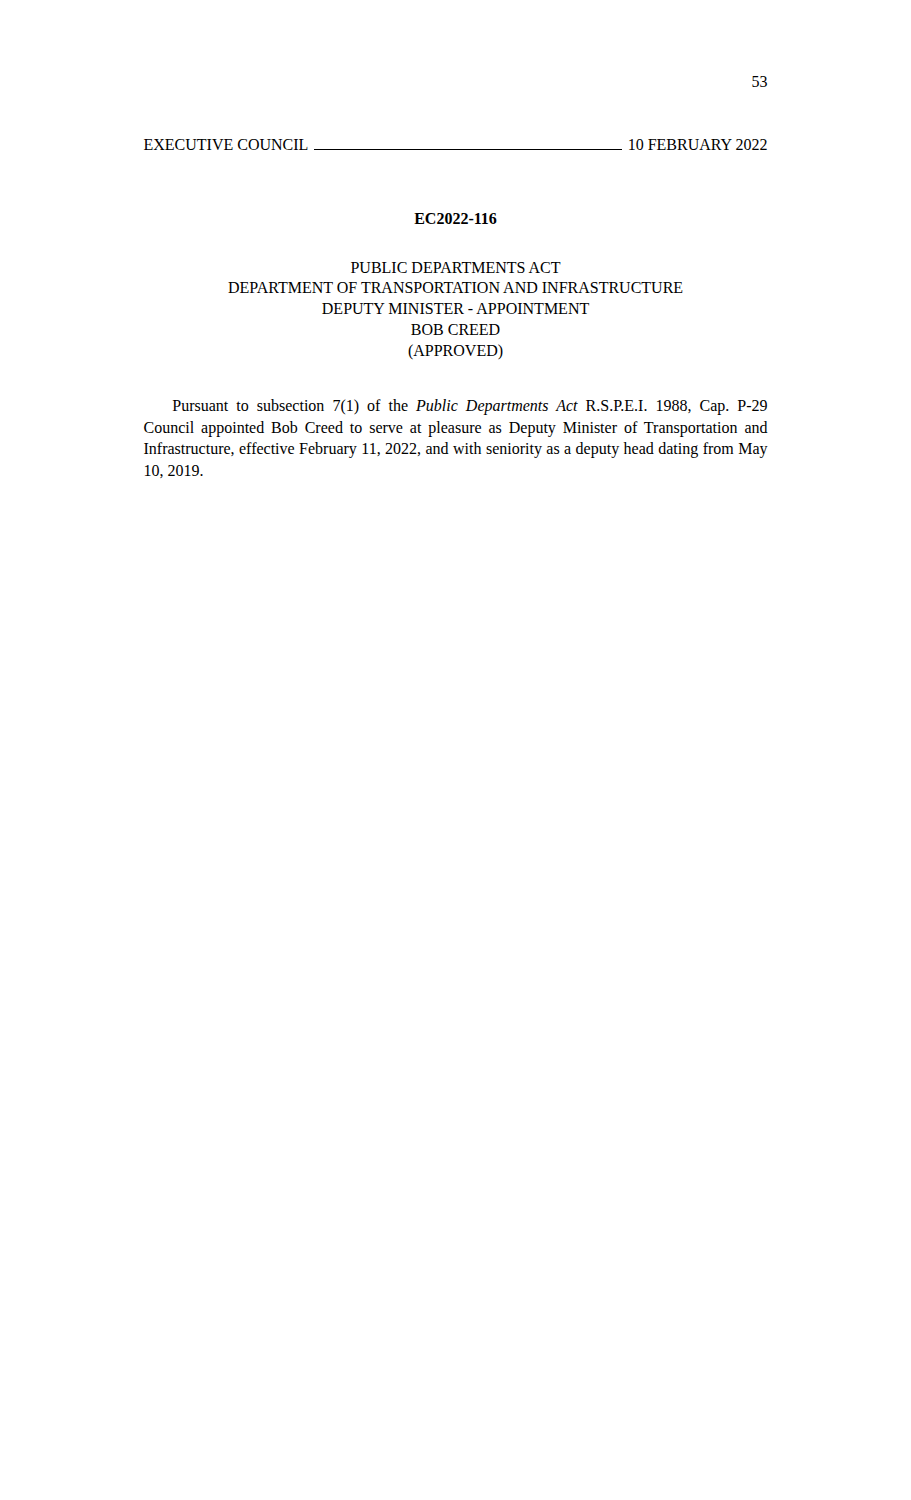53
EXECUTIVE COUNCIL 10 FEBRUARY 2022
EC2022-116
Public Departments Act
Department of Transportation and Infrastructure
Deputy Minister - Appointment
Bob Creed
(Approved)
Pursuant to subsection 7(1) of the Public Departments Act R.S.P.E.I. 1988, Cap. P-29 Council appointed Bob Creed to serve at pleasure as Deputy Minister of Transportation and Infrastructure, effective February 11, 2022, and with seniority as a deputy head dating from May 10, 2019.